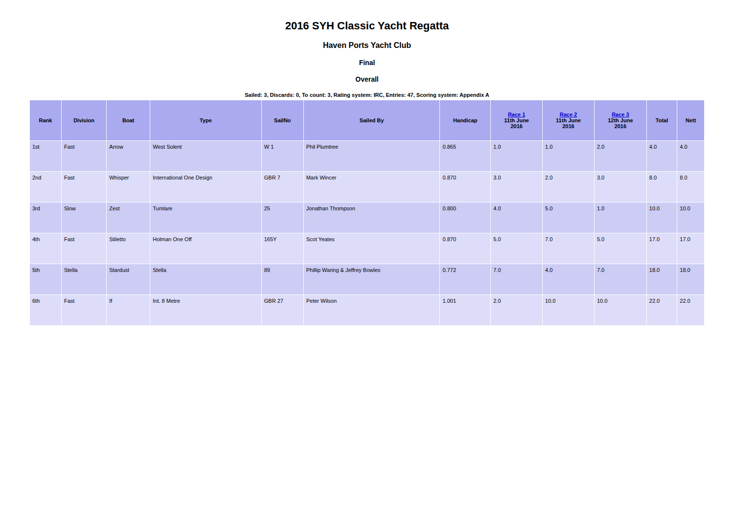2016 SYH Classic Yacht Regatta
Haven Ports Yacht Club
Final
Overall
Sailed: 3, Discards: 0, To count: 3, Rating system: IRC, Entries: 47, Scoring system: Appendix A
| Rank | Division | Boat | Type | SailNo | Sailed By | Handicap | Race 1 11th June 2016 | Race 2 11th June 2016 | Race 3 12th June 2016 | Total | Nett |
| --- | --- | --- | --- | --- | --- | --- | --- | --- | --- | --- | --- |
| 1st | Fast | Arrow | West Solent | W 1 | Phil Plumtree | 0.865 | 1.0 | 1.0 | 2.0 | 4.0 | 4.0 |
| 2nd | Fast | Whisper | International One Design | GBR 7 | Mark Wincer | 0.870 | 3.0 | 2.0 | 3.0 | 8.0 | 8.0 |
| 3rd | Slow | Zest | Tumlare | 25 | Jonathan Thompson | 0.800 | 4.0 | 5.0 | 1.0 | 10.0 | 10.0 |
| 4th | Fast | Stiletto | Holman One Off | 165Y | Scot Yeates | 0.870 | 5.0 | 7.0 | 5.0 | 17.0 | 17.0 |
| 5th | Stella | Stardust | Stella | 89 | Phillip Waring & Jeffrey Bowles | 0.772 | 7.0 | 4.0 | 7.0 | 18.0 | 18.0 |
| 6th | Fast | If | Int. 8 Metre | GBR 27 | Peter Wilson | 1.001 | 2.0 | 10.0 | 10.0 | 22.0 | 22.0 |